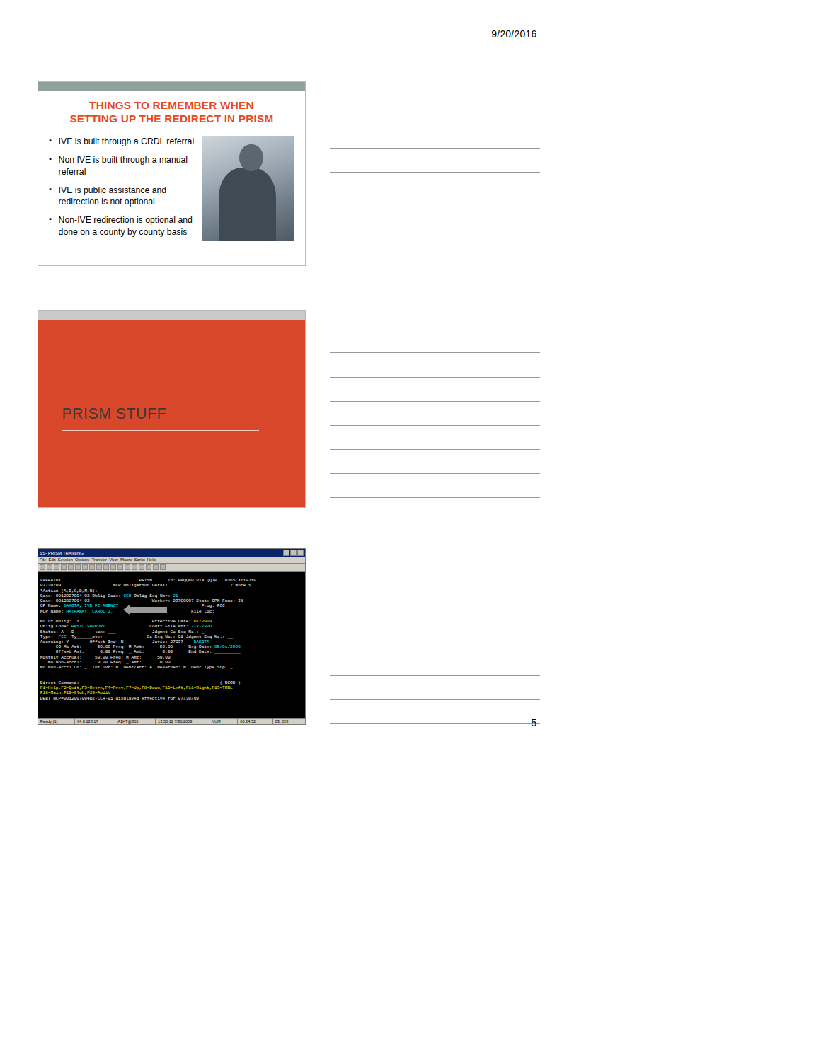9/20/2016
THINGS TO REMEMBER WHEN
SETTING UP THE REDIRECT IN PRISM
IVE is built through a CRDL referral
Non IVE is built through a manual referral
IVE is public assistance and redirection is not optional
Non-IVE redirection is optional and done on a county by county basis
PRISM STUFF
SS- PRISM TRAINING
File Edit Session Options Transfer View Macro Script Help
V4FEAT01 PRISM In: PWQQ60 via QQTP 0365 X119J10 07/30/09 NCP Obligation Detail 2 more > *Action (A,B,C,D,M,N): Case: 0012007004 02 Oblig Code: CCH Oblig Seq Nbr: 01 Case: 0012007004 02 Worker: 037C0007 Stat: OPN Func: IN CP Name: DAKOTA, IVE FC AGENCY Prog: FCC NCP Name: HATHAWAY, CAROL J. File Loc: No of Oblig: 1 Effective Date: 07/2009 Oblig Code: BASIC SUPPORT Court File Nbr: 2-3-7820 Status: A Deact Reason: ___ Jdgmnt Co Seq No.: _ Type: FCC Ty______ate: Co Seq No.: 01 Jdgmnt Seq No.: __ Accruing: Y Offset Ind: N Juris: 27037 - DAKOTA CO Mo Amt: 50.00 Freq: M Amt: 50.00 Beg Date: 05/01/2009 Offset Amt: 0.00 Freq: _ Amt: 0.00 End Date: __________ Monthly Accrual: 50.00 Freq: M Amt: 50.00 Mo Non-Accrl: 0.00 Freq: _ Amt: 0.00 Mo Non-Accrl Cd: _ Int Ovr: N Debt/Arr: A Reserved: N Debt Type Sup: _ Direct Command: ( NCOD ) F1=Help,F2=Quit,F3=Retrn,F4=Prev,F7=Up,F8=Down,F10=Left,F11=Right,F13=TRBL F18=Main,F19=Glob,F20=Audit DEBT NCP=0012007004D2-CCH-01 displayed effective for 07/30/09
Ready (1)
64.8.128.17
A1HT@865
13:50:12 7/30/2009
NUM
00:24:52
03, 029
5